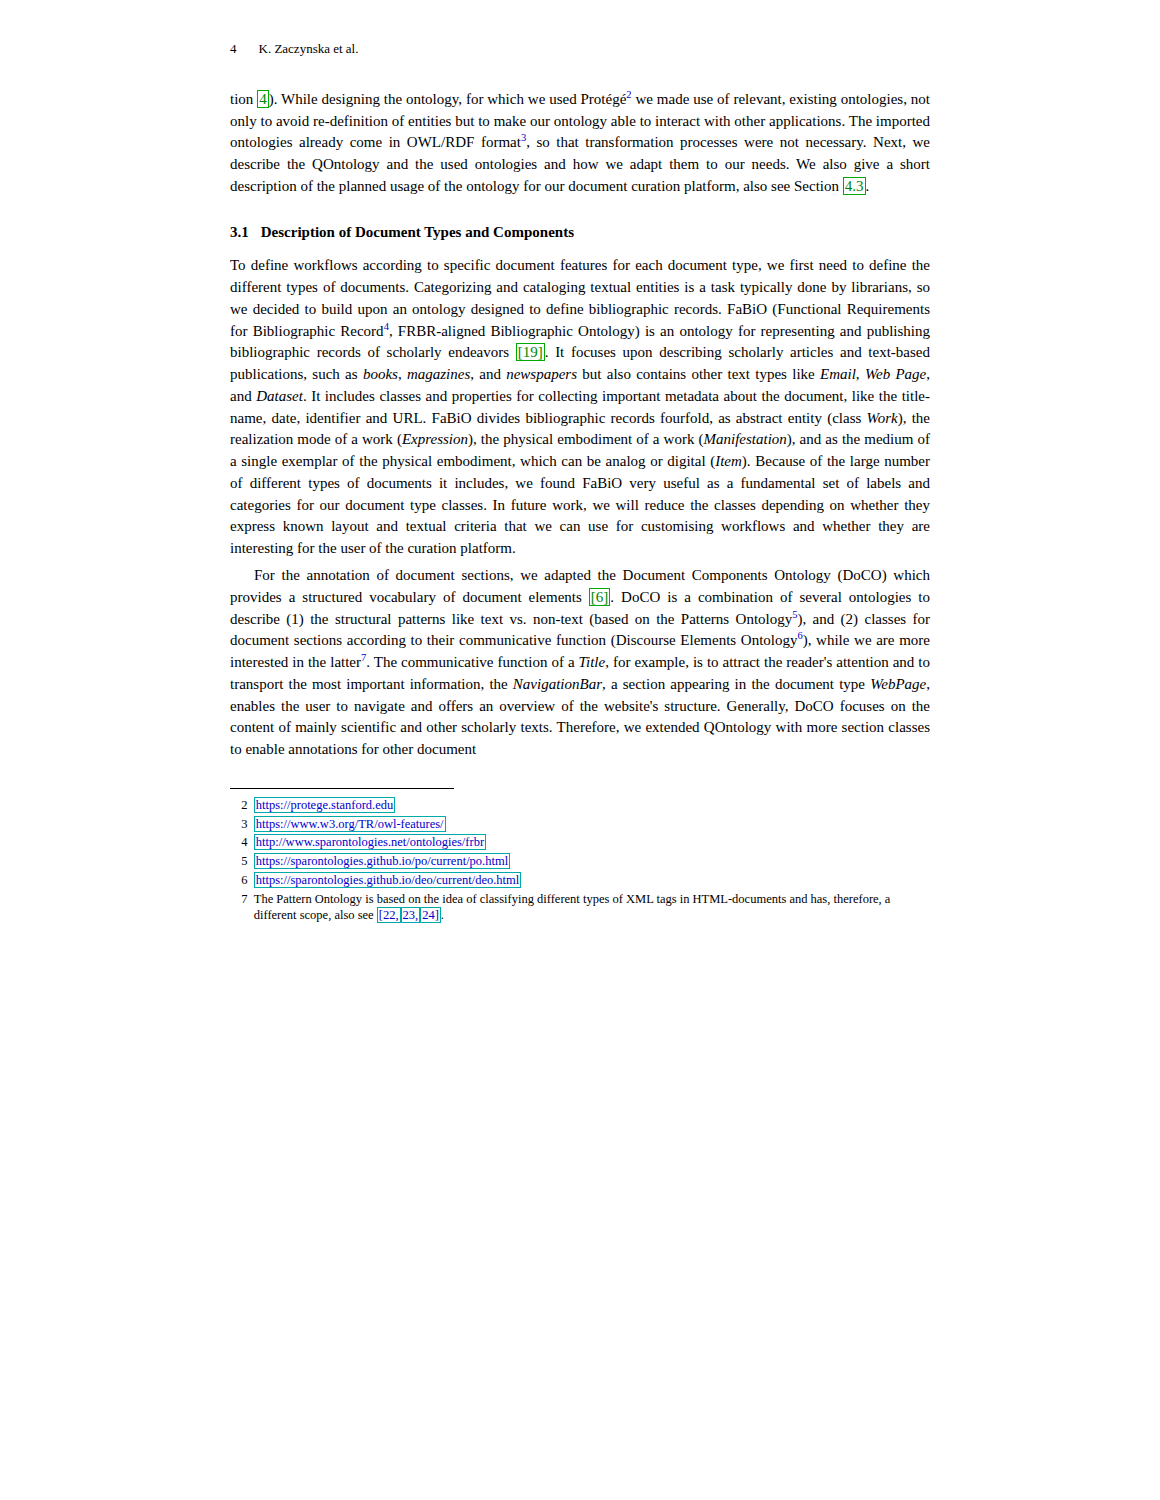4 K. Zaczynska et al.
tion 4). While designing the ontology, for which we used Protégé2 we made use of relevant, existing ontologies, not only to avoid re-definition of entities but to make our ontology able to interact with other applications. The imported ontologies already come in OWL/RDF format3, so that transformation processes were not necessary. Next, we describe the QOntology and the used ontologies and how we adapt them to our needs. We also give a short description of the planned usage of the ontology for our document curation platform, also see Section 4.3.
3.1 Description of Document Types and Components
To define workflows according to specific document features for each document type, we first need to define the different types of documents. Categorizing and cataloging textual entities is a task typically done by librarians, so we decided to build upon an ontology designed to define bibliographic records. FaBiO (Functional Requirements for Bibliographic Record4, FRBR-aligned Bibliographic Ontology) is an ontology for representing and publishing bibliographic records of scholarly endeavors [19]. It focuses upon describing scholarly articles and text-based publications, such as books, magazines, and newspapers but also contains other text types like Email, Web Page, and Dataset. It includes classes and properties for collecting important metadata about the document, like the title-name, date, identifier and URL. FaBiO divides bibliographic records fourfold, as abstract entity (class Work), the realization mode of a work (Expression), the physical embodiment of a work (Manifestation), and as the medium of a single exemplar of the physical embodiment, which can be analog or digital (Item). Because of the large number of different types of documents it includes, we found FaBiO very useful as a fundamental set of labels and categories for our document type classes. In future work, we will reduce the classes depending on whether they express known layout and textual criteria that we can use for customising workflows and whether they are interesting for the user of the curation platform.
For the annotation of document sections, we adapted the Document Components Ontology (DoCO) which provides a structured vocabulary of document elements [6]. DoCO is a combination of several ontologies to describe (1) the structural patterns like text vs. non-text (based on the Patterns Ontology5), and (2) classes for document sections according to their communicative function (Discourse Elements Ontology6), while we are more interested in the latter7. The communicative function of a Title, for example, is to attract the reader's attention and to transport the most important information, the NavigationBar, a section appearing in the document type WebPage, enables the user to navigate and offers an overview of the website's structure. Generally, DoCO focuses on the content of mainly scientific and other scholarly texts. Therefore, we extended QOntology with more section classes to enable annotations for other document
2 https://protege.stanford.edu
3 https://www.w3.org/TR/owl-features/
4 http://www.sparontologies.net/ontologies/frbr
5 https://sparontologies.github.io/po/current/po.html
6 https://sparontologies.github.io/deo/current/deo.html
7 The Pattern Ontology is based on the idea of classifying different types of XML tags in HTML-documents and has, therefore, a different scope, also see [22, 23, 24].